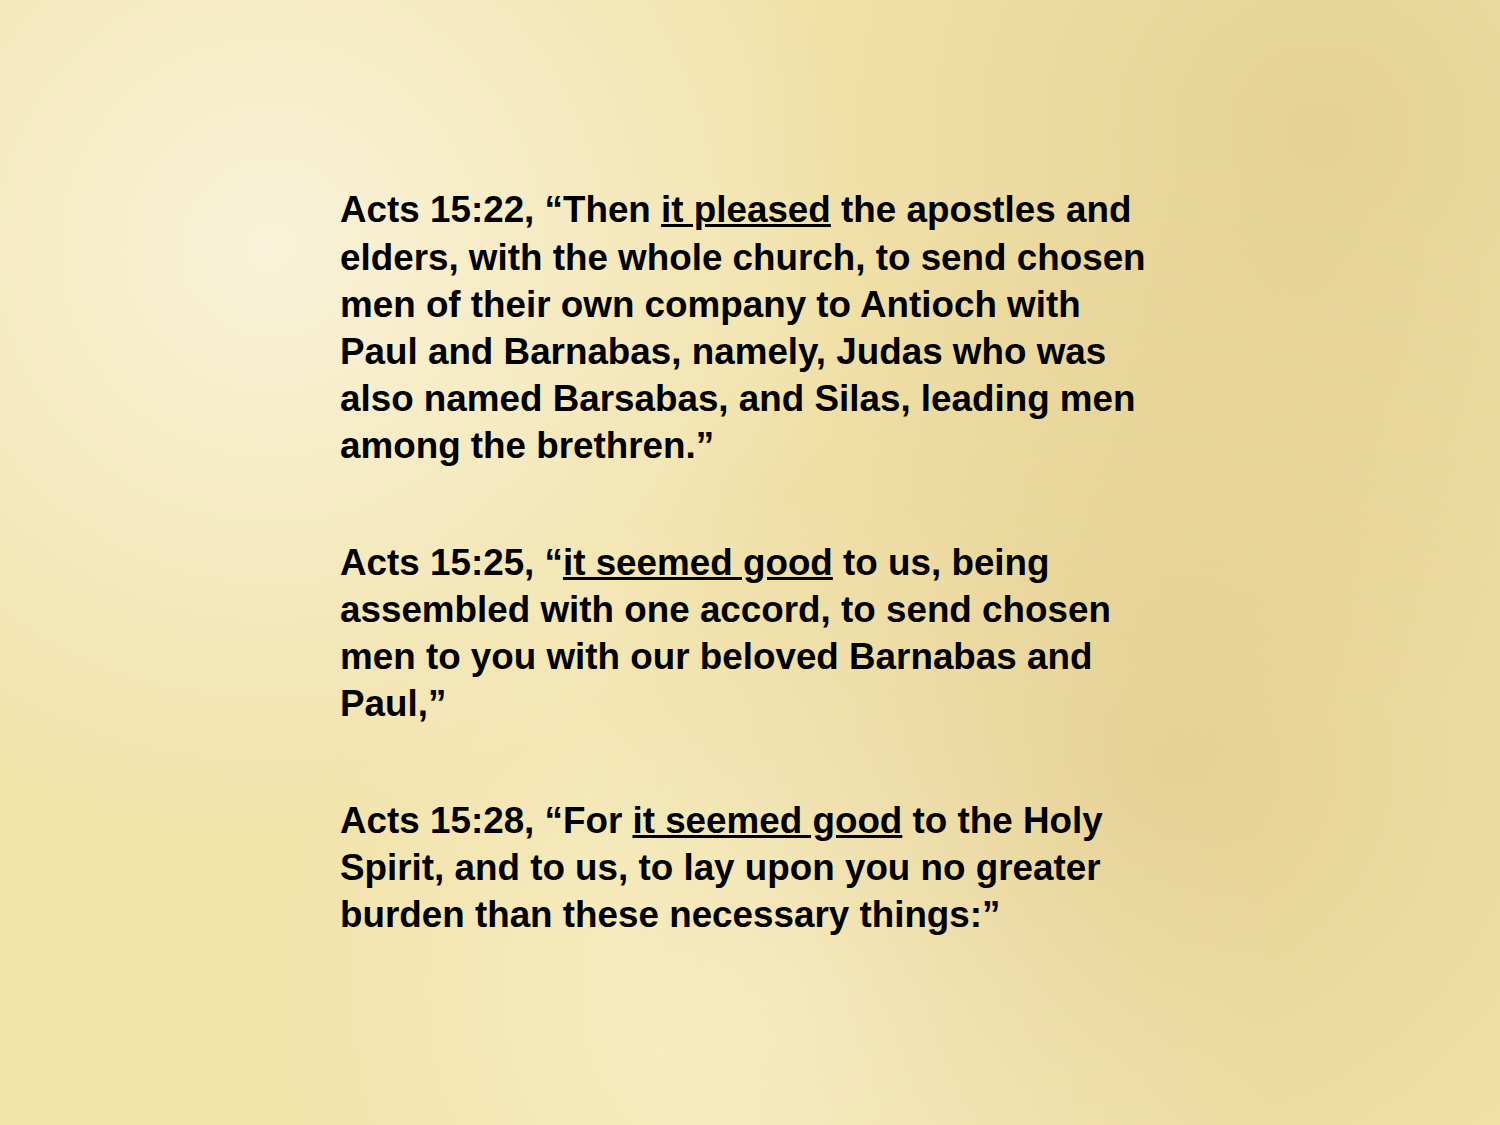Acts 15:22, “Then it pleased the apostles and elders, with the whole church, to send chosen men of their own company to Antioch with Paul and Barnabas, namely, Judas who was also named Barsabas, and Silas, leading men among the brethren.”
Acts 15:25, “it seemed good to us, being assembled with one accord, to send chosen men to you with our beloved Barnabas and Paul,”
Acts 15:28, “For it seemed good to the Holy Spirit, and to us, to lay upon you no greater burden than these necessary things:”